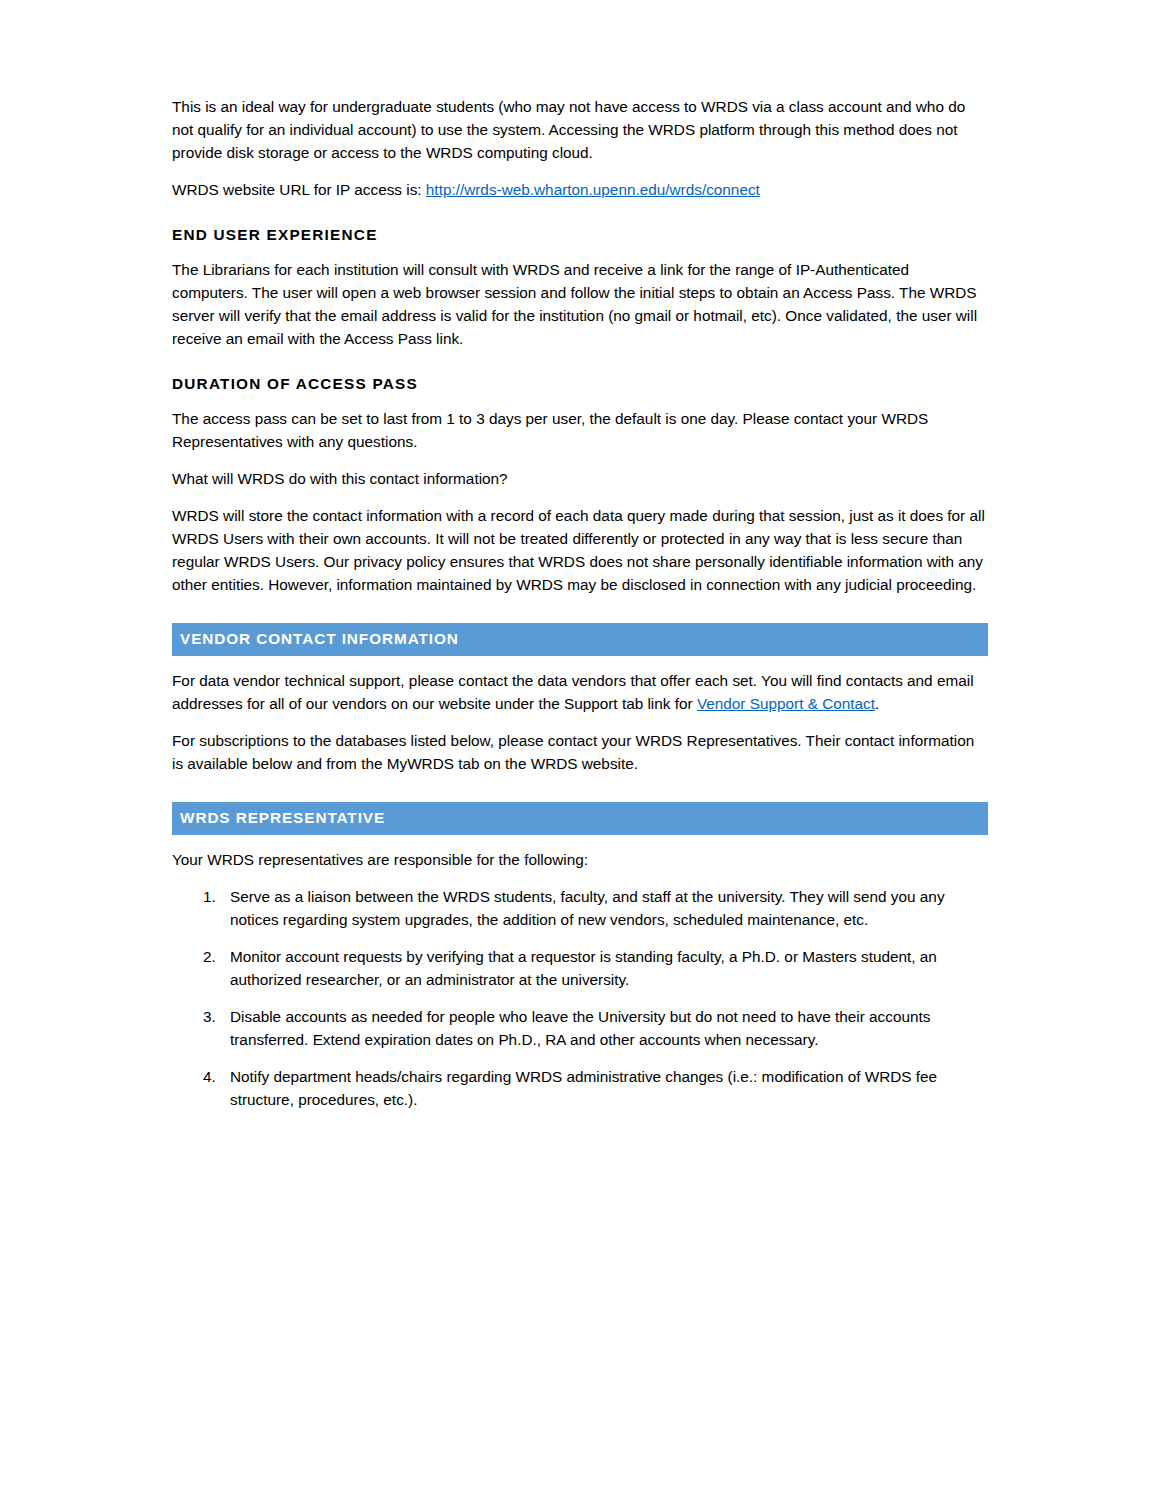This is an ideal way for undergraduate students (who may not have access to WRDS via a class account and who do not qualify for an individual account) to use the system. Accessing the WRDS platform through this method does not provide disk storage or access to the WRDS computing cloud.
WRDS website URL for IP access is: http://wrds-web.wharton.upenn.edu/wrds/connect
End User Experience
The Librarians for each institution will consult with WRDS and receive a link for the range of IP-Authenticated computers. The user will open a web browser session and follow the initial steps to obtain an Access Pass. The WRDS server will verify that the email address is valid for the institution (no gmail or hotmail, etc). Once validated, the user will receive an email with the Access Pass link.
Duration of Access Pass
The access pass can be set to last from 1 to 3 days per user, the default is one day. Please contact your WRDS Representatives with any questions.
What will WRDS do with this contact information?
WRDS will store the contact information with a record of each data query made during that session, just as it does for all WRDS Users with their own accounts. It will not be treated differently or protected in any way that is less secure than regular WRDS Users. Our privacy policy ensures that WRDS does not share personally identifiable information with any other entities. However, information maintained by WRDS may be disclosed in connection with any judicial proceeding.
Vendor Contact Information
For data vendor technical support, please contact the data vendors that offer each set. You will find contacts and email addresses for all of our vendors on our website under the Support tab link for Vendor Support & Contact.
For subscriptions to the databases listed below, please contact your WRDS Representatives. Their contact information is available below and from the MyWRDS tab on the WRDS website.
WRDS Representative
Your WRDS representatives are responsible for the following:
Serve as a liaison between the WRDS students, faculty, and staff at the university. They will send you any notices regarding system upgrades, the addition of new vendors, scheduled maintenance, etc.
Monitor account requests by verifying that a requestor is standing faculty, a Ph.D. or Masters student, an authorized researcher, or an administrator at the university.
Disable accounts as needed for people who leave the University but do not need to have their accounts transferred. Extend expiration dates on Ph.D., RA and other accounts when necessary.
Notify department heads/chairs regarding WRDS administrative changes (i.e.: modification of WRDS fee structure, procedures, etc.).